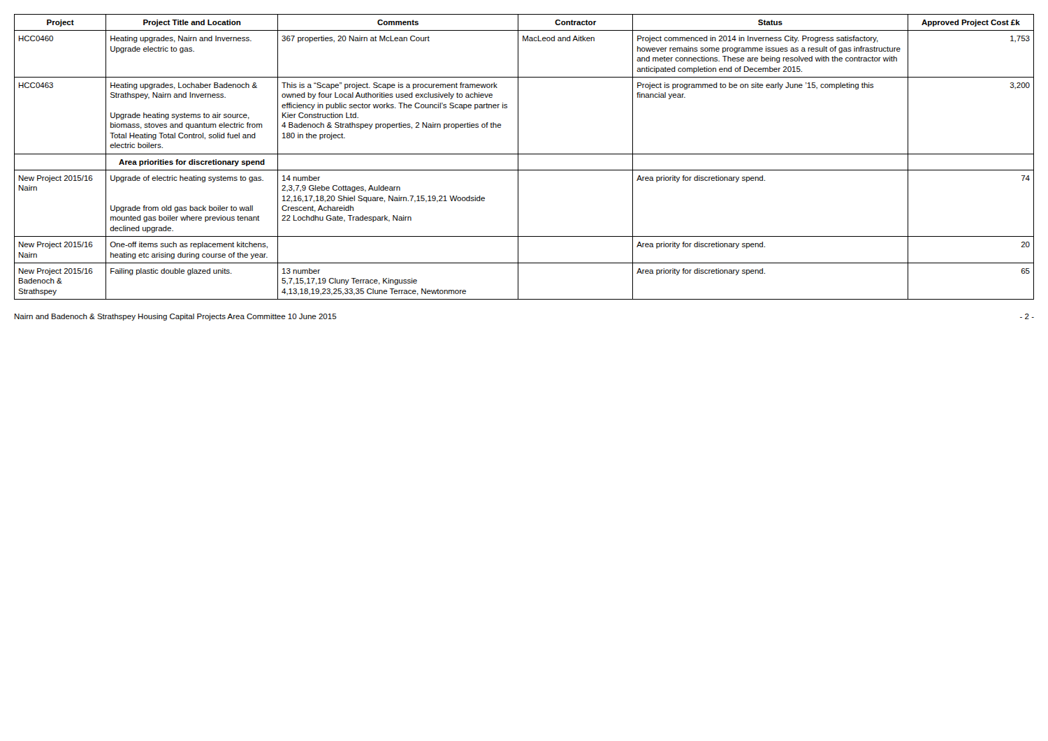| Project | Project Title and Location | Comments | Contractor | Status | Approved Project Cost £k |
| --- | --- | --- | --- | --- | --- |
| HCC0460 | Heating upgrades, Nairn and Inverness. Upgrade electric to gas. | 367 properties, 20 Nairn at McLean Court | MacLeod and Aitken | Project commenced in 2014 in Inverness City. Progress satisfactory, however remains some programme issues as a result of gas infrastructure and meter connections. These are being resolved with the contractor with anticipated completion end of December 2015. | 1,753 |
| HCC0463 | Heating upgrades, Lochaber Badenoch & Strathspey, Nairn and Inverness. Upgrade heating systems to air source, biomass, stoves and quantum electric from Total Heating Total Control, solid fuel and electric boilers. | This is a “Scape” project. Scape is a procurement framework owned by four Local Authorities used exclusively to achieve efficiency in public sector works. The Council’s Scape partner is Kier Construction Ltd. 4 Badenoch & Strathspey properties, 2 Nairn properties of the 180 in the project. | | Project is programmed to be on site early June ’15, completing this financial year. | 3,200 |
| | Area priorities for discretionary spend | | | | |
| New Project 2015/16 Nairn | Upgrade of electric heating systems to gas. Upgrade from old gas back boiler to wall mounted gas boiler where previous tenant declined upgrade. | 14 number 2,3,7,9 Glebe Cottages, Auldearn 12,16,17,18,20 Shiel Square, Nairn.7,15,19,21 Woodside Crescent, Achareidh 22 Lochdhu Gate, Tradespark, Nairn | | Area priority for discretionary spend. | 74 |
| New Project 2015/16 Nairn | One-off items such as replacement kitchens, heating etc arising during course of the year. | | | Area priority for discretionary spend. | 20 |
| New Project 2015/16 Badenoch & Strathspey | Failing plastic double glazed units. | 13 number 5,7,15,17,19 Cluny Terrace, Kingussie 4,13,18,19,23,25,33,35 Clune Terrace, Newtonmore | | Area priority for discretionary spend. | 65 |
Nairn and Badenoch & Strathspey Housing Capital Projects Area Committee 10 June 2015 - 2 -